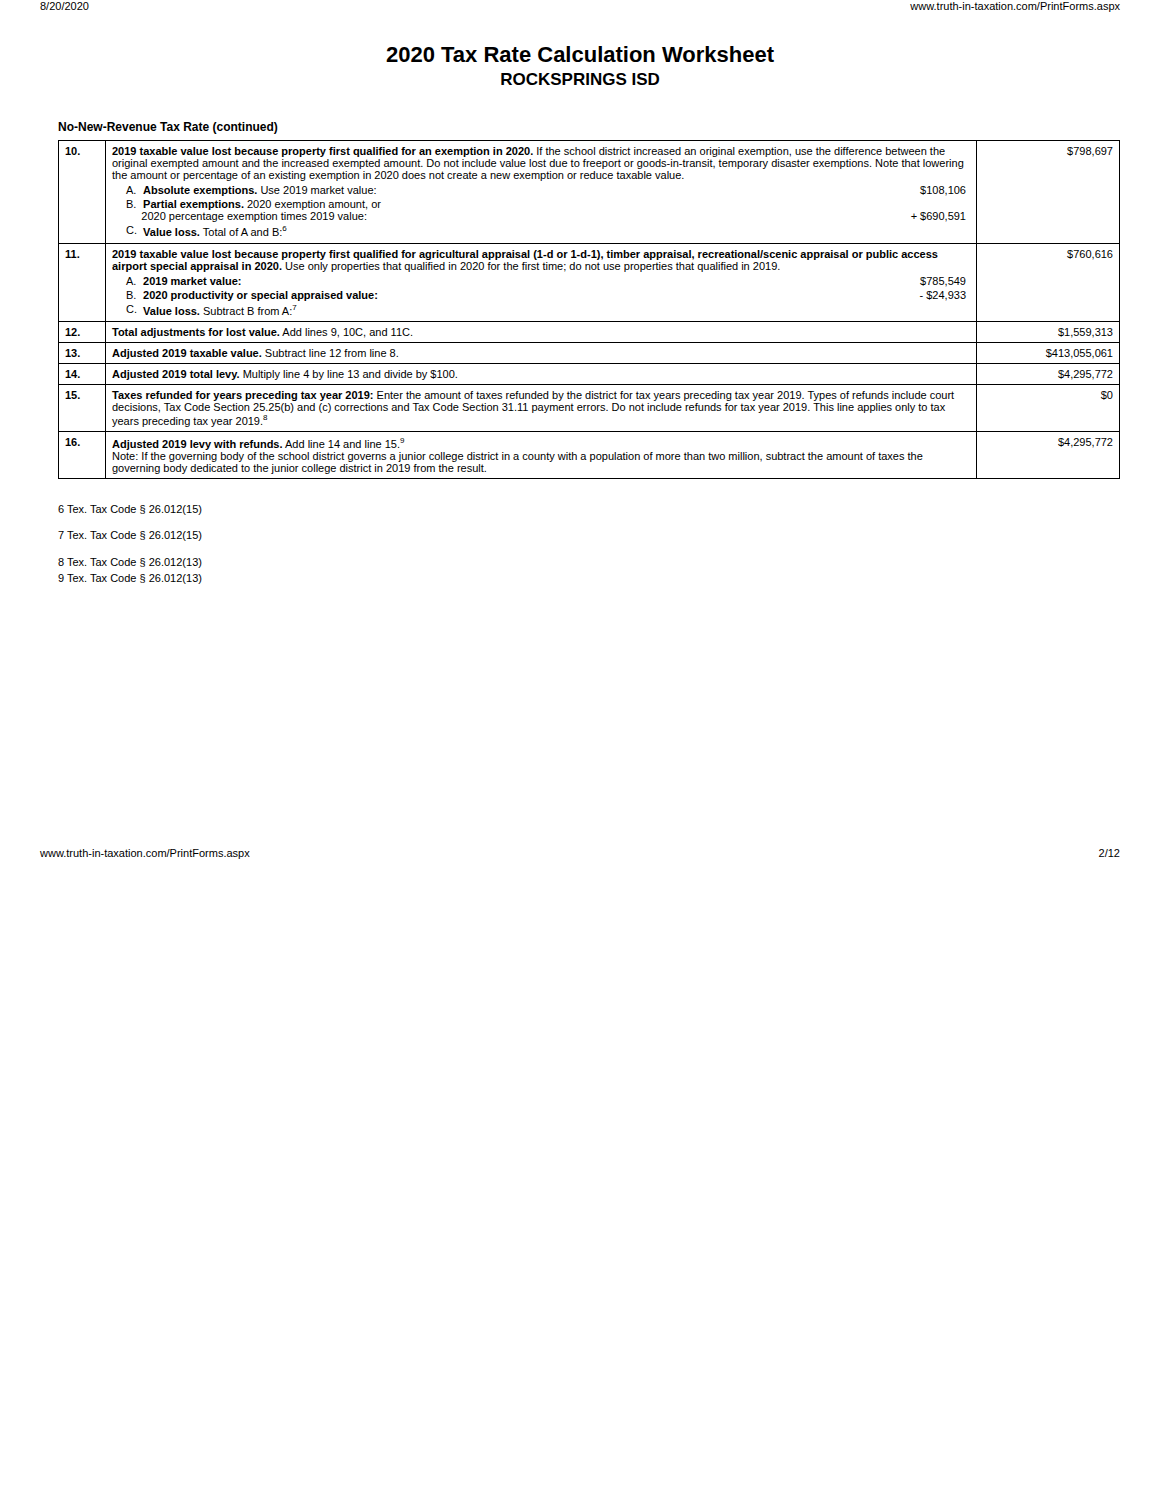8/20/2020 www.truth-in-taxation.com/PrintForms.aspx
2020 Tax Rate Calculation Worksheet
ROCKSPRINGS ISD
No-New-Revenue Tax Rate (continued)
| 10. | 2019 taxable value lost because property first qualified for an exemption in 2020. If the school district increased an original exemption, use the difference between the original exempted amount and the increased exempted amount. Do not include value lost due to freeport or goods-in-transit, temporary disaster exemptions. Note that lowering the amount or percentage of an existing exemption in 2020 does not create a new exemption or reduce taxable value. / A. Absolute exemptions. Use 2019 market value: / $108,106 / / B. Partial exemptions. 2020 exemption amount, or 2020 percentage exemption times 2019 value: / + $690,591 / / C. Value loss. Total of A and B: 6 / / | $798,697 |
| 11. | 2019 taxable value lost because property first qualified for agricultural appraisal (1-d or 1-d-1), timber appraisal, recreational/scenic appraisal or public access airport special appraisal in 2020. Use only properties that qualified in 2020 for the first time; do not use properties that qualified in 2019. / A. 2019 market value: / $785,549 / / B. 2020 productivity or special appraised value: / - $24,933 / / C. Value loss. Subtract B from A: 7 / / | $760,616 |
| 12. | Total adjustments for lost value. Add lines 9, 10C, and 11C. | $1,559,313 |
| 13. | Adjusted 2019 taxable value. Subtract line 12 from line 8. | $413,055,061 |
| 14. | Adjusted 2019 total levy. Multiply line 4 by line 13 and divide by $100. | $4,295,772 |
| 15. | Taxes refunded for years preceding tax year 2019: Enter the amount of taxes refunded by the district for tax years preceding tax year 2019. Types of refunds include court decisions, Tax Code Section 25.25(b) and (c) corrections and Tax Code Section 31.11 payment errors. Do not include refunds for tax year 2019. This line applies only to tax years preceding tax year 2019. 8 | $0 |
| 16. | Adjusted 2019 levy with refunds. Add line 14 and line 15. 9 Note: If the governing body of the school district governs a junior college district in a county with a population of more than two million, subtract the amount of taxes the governing body dedicated to the junior college district in 2019 from the result. | $4,295,772 |
6 Tex. Tax Code § 26.012(15)
7 Tex. Tax Code § 26.012(15)
8 Tex. Tax Code § 26.012(13)
9 Tex. Tax Code § 26.012(13)
www.truth-in-taxation.com/PrintForms.aspx 2/12